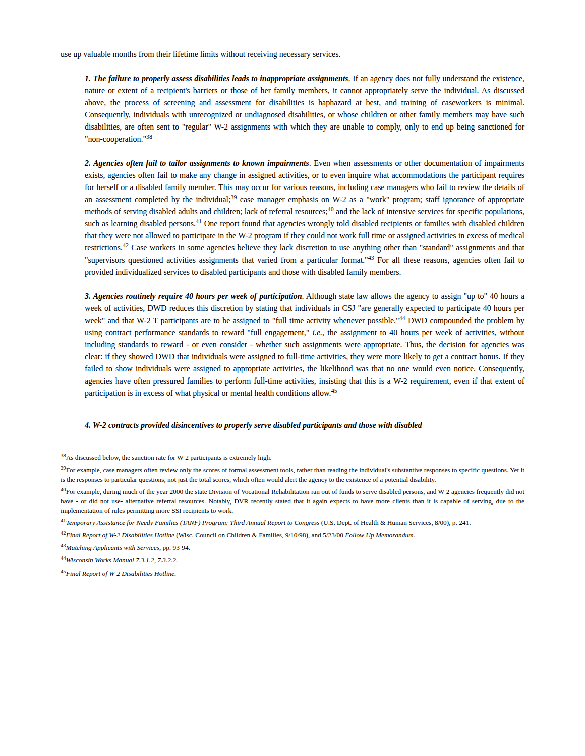use up valuable months from their lifetime limits without receiving necessary services.
1. The failure to properly assess disabilities leads to inappropriate assignments. If an agency does not fully understand the existence, nature or extent of a recipient's barriers or those of her family members, it cannot appropriately serve the individual. As discussed above, the process of screening and assessment for disabilities is haphazard at best, and training of caseworkers is minimal. Consequently, individuals with unrecognized or undiagnosed disabilities, or whose children or other family members may have such disabilities, are often sent to "regular" W-2 assignments with which they are unable to comply, only to end up being sanctioned for "non-cooperation."38
2. Agencies often fail to tailor assignments to known impairments. Even when assessments or other documentation of impairments exists, agencies often fail to make any change in assigned activities, or to even inquire what accommodations the participant requires for herself or a disabled family member. This may occur for various reasons, including case managers who fail to review the details of an assessment completed by the individual;39 case manager emphasis on W-2 as a "work" program; staff ignorance of appropriate methods of serving disabled adults and children; lack of referral resources;40 and the lack of intensive services for specific populations, such as learning disabled persons.41 One report found that agencies wrongly told disabled recipients or families with disabled children that they were not allowed to participate in the W-2 program if they could not work full time or assigned activities in excess of medical restrictions.42 Case workers in some agencies believe they lack discretion to use anything other than "standard" assignments and that "supervisors questioned activities assignments that varied from a particular format."43 For all these reasons, agencies often fail to provided individualized services to disabled participants and those with disabled family members.
3. Agencies routinely require 40 hours per week of participation. Although state law allows the agency to assign "up to" 40 hours a week of activities, DWD reduces this discretion by stating that individuals in CSJ "are generally expected to participate 40 hours per week" and that W-2 T participants are to be assigned to "full time activity whenever possible."44 DWD compounded the problem by using contract performance standards to reward "full engagement," i.e., the assignment to 40 hours per week of activities, without including standards to reward - or even consider - whether such assignments were appropriate. Thus, the decision for agencies was clear: if they showed DWD that individuals were assigned to full-time activities, they were more likely to get a contract bonus. If they failed to show individuals were assigned to appropriate activities, the likelihood was that no one would even notice. Consequently, agencies have often pressured families to perform full-time activities, insisting that this is a W-2 requirement, even if that extent of participation is in excess of what physical or mental health conditions allow.45
4. W-2 contracts provided disincentives to properly serve disabled participants and those with disabled
38 As discussed below, the sanction rate for W-2 participants is extremely high.
39 For example, case managers often review only the scores of formal assessment tools, rather than reading the individual's substantive responses to specific questions. Yet it is the responses to particular questions, not just the total scores, which often would alert the agency to the existence of a potential disability.
40 For example, during much of the year 2000 the state Division of Vocational Rehabilitation ran out of funds to serve disabled persons, and W-2 agencies frequently did not have - or did not use- alternative referral resources. Notably, DVR recently stated that it again expects to have more clients than it is capable of serving, due to the implementation of rules permitting more SSI recipients to work.
41 Temporary Assistance for Needy Families (TANF) Program: Third Annual Report to Congress (U.S. Dept. of Health & Human Services, 8/00), p. 241.
42 Final Report of W-2 Disabilities Hotline (Wisc. Council on Children & Families, 9/10/98), and 5/23/00 Follow Up Memorandum.
43 Matching Applicants with Services, pp. 93-94.
44 Wisconsin Works Manual 7.3.1.2, 7.3.2.2.
45 Final Report of W-2 Disabilities Hotline.